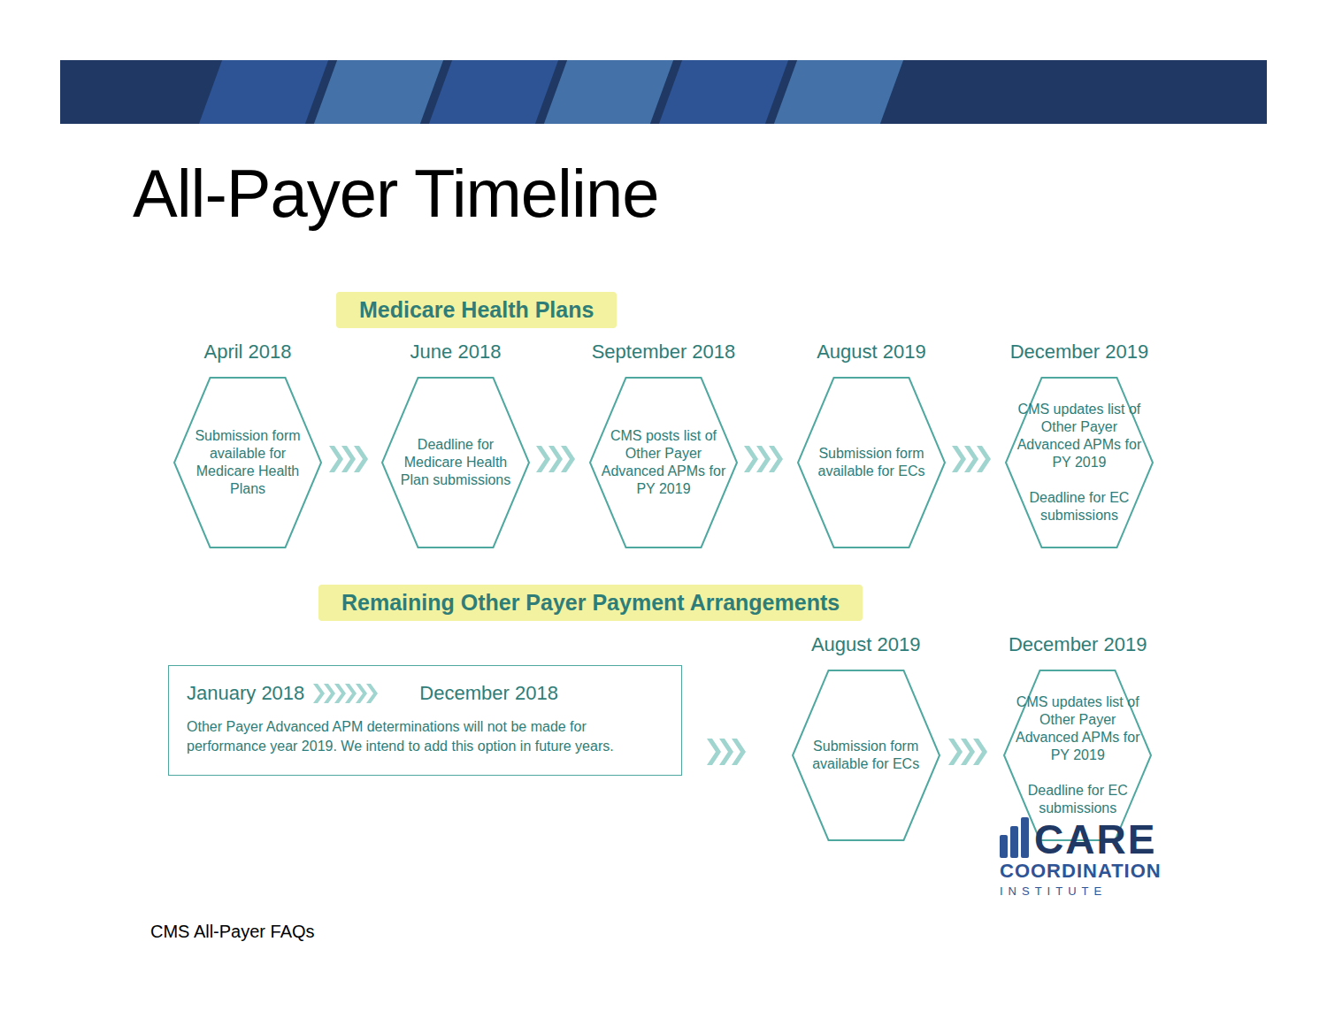All-Payer Timeline
Medicare Health Plans
April 2018
Submission form available for Medicare Health Plans
June 2018
Deadline for Medicare Health Plan submissions
September 2018
CMS posts list of Other Payer Advanced APMs for PY 2019
August 2019
Submission form available for ECs
December 2019
CMS updates list of Other Payer Advanced APMs for PY 2019
Deadline for EC submissions
Remaining Other Payer Payment Arrangements
January 2018 December 2018
Other Payer Advanced APM determinations will not be made for performance year 2019. We intend to add this option in future years.
August 2019
Submission form available for ECs
December 2019
CMS updates list of Other Payer Advanced APMs for PY 2019
Deadline for EC submissions
CARE
COORDINATION
INSTITUTE
CMS All-Payer FAQs